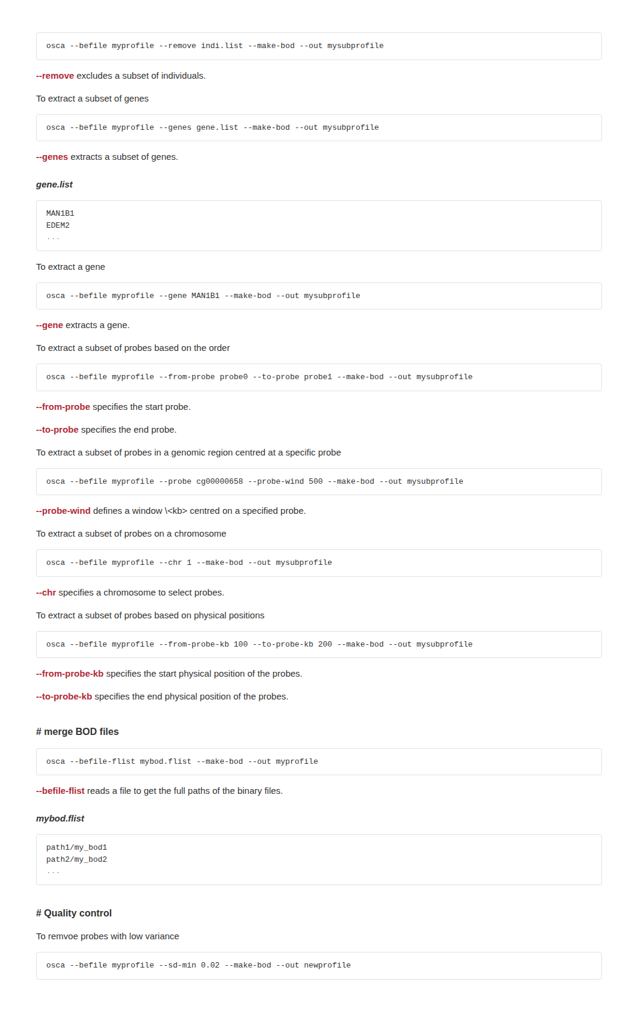osca --befile myprofile --remove indi.list --make-bod --out mysubprofile
--remove excludes a subset of individuals.
To extract a subset of genes
osca --befile myprofile --genes gene.list --make-bod --out mysubprofile
--genes extracts a subset of genes.
gene.list
MAN1B1
EDEM2
...
To extract a gene
osca --befile myprofile --gene MAN1B1 --make-bod --out mysubprofile
--gene extracts a gene.
To extract a subset of probes based on the order
osca --befile myprofile --from-probe probe0 --to-probe probe1 --make-bod --out mysubprofile
--from-probe specifies the start probe.
--to-probe specifies the end probe.
To extract a subset of probes in a genomic region centred at a specific probe
osca --befile myprofile --probe cg00000658 --probe-wind 500 --make-bod --out mysubprofile
--probe-wind defines a window \<kb> centred on a specified probe.
To extract a subset of probes on a chromosome
osca --befile myprofile --chr 1 --make-bod --out mysubprofile
--chr specifies a chromosome to select probes.
To extract a subset of probes based on physical positions
osca --befile myprofile --from-probe-kb 100 --to-probe-kb 200 --make-bod --out mysubprofile
--from-probe-kb specifies the start physical position of the probes.
--to-probe-kb specifies the end physical position of the probes.
# merge BOD files
osca --befile-flist mybod.flist --make-bod --out myprofile
--befile-flist reads a file to get the full paths of the binary files.
mybod.flist
path1/my_bod1
path2/my_bod2
...
# Quality control
To remvoe probes with low variance
osca --befile myprofile --sd-min 0.02 --make-bod --out newprofile